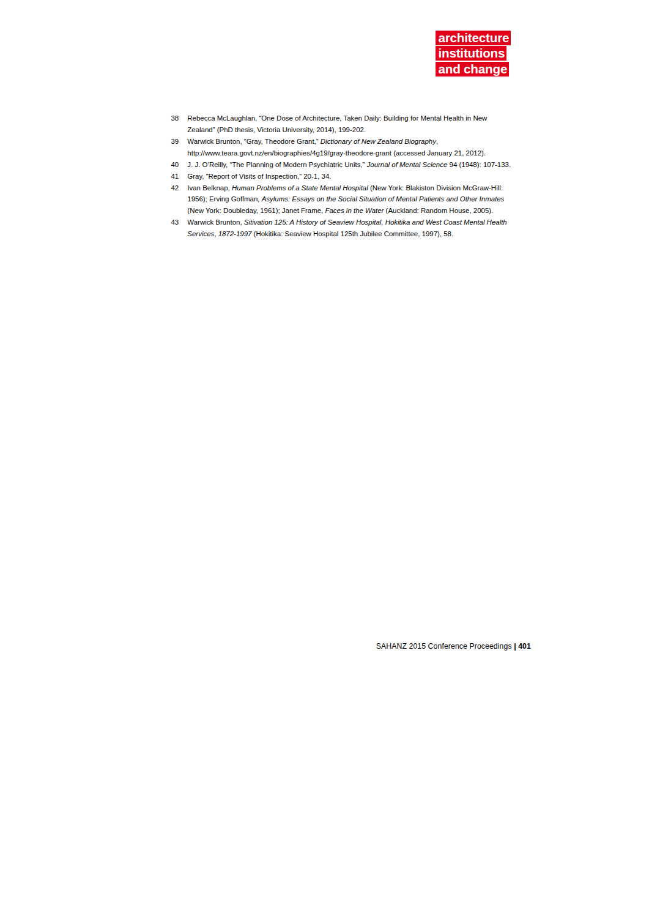architecture institutions and change
38
Rebecca McLaughlan, “One Dose of Architecture, Taken Daily: Building for Mental Health in New Zealand” (PhD thesis, Victoria University, 2014), 199-202.
39
Warwick Brunton, “Gray, Theodore Grant,” Dictionary of New Zealand Biography, http://www.teara.govt.nz/en/biographies/4g19/gray-theodore-grant (accessed January 21, 2012).
40
J. J. O’Reilly, “The Planning of Modern Psychiatric Units,” Journal of Mental Science 94 (1948): 107-133.
41
Gray, “Report of Visits of Inspection,” 20-1, 34.
42
Ivan Belknap, Human Problems of a State Mental Hospital (New York: Blakiston Division McGraw-Hill: 1956); Erving Goffman, Asylums: Essays on the Social Situation of Mental Patients and Other Inmates (New York: Doubleday, 1961); Janet Frame, Faces in the Water (Auckland: Random House, 2005).
43
Warwick Brunton, Sitivation 125: A History of Seaview Hospital, Hokitika and West Coast Mental Health Services, 1872-1997 (Hokitika: Seaview Hospital 125th Jubilee Committee, 1997), 58.
SAHANZ 2015 Conference Proceedings | 401